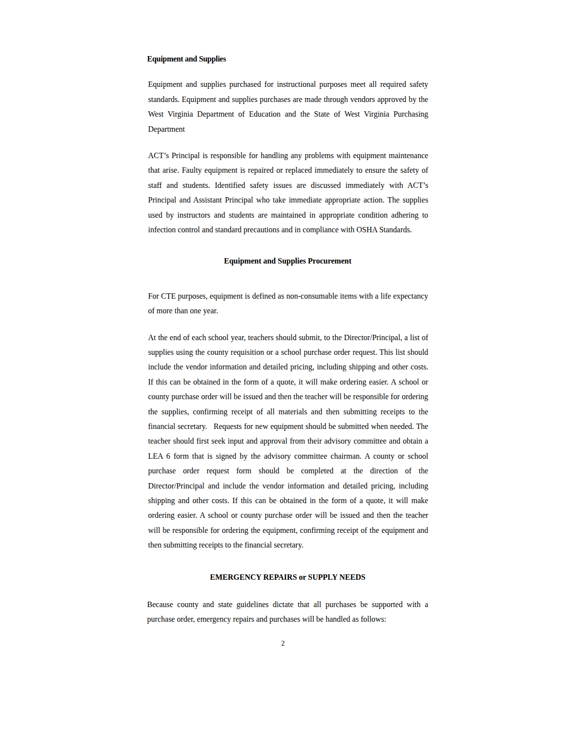Equipment and Supplies
Equipment and supplies purchased for instructional purposes meet all required safety standards. Equipment and supplies purchases are made through vendors approved by the West Virginia Department of Education and the State of West Virginia Purchasing Department
ACT’s Principal is responsible for handling any problems with equipment maintenance that arise. Faulty equipment is repaired or replaced immediately to ensure the safety of staff and students. Identified safety issues are discussed immediately with ACT’s Principal and Assistant Principal who take immediate appropriate action. The supplies used by instructors and students are maintained in appropriate condition adhering to infection control and standard precautions and in compliance with OSHA Standards.
Equipment and Supplies Procurement
For CTE purposes, equipment is defined as non-consumable items with a life expectancy of more than one year.
At the end of each school year, teachers should submit, to the Director/Principal, a list of supplies using the county requisition or a school purchase order request. This list should include the vendor information and detailed pricing, including shipping and other costs. If this can be obtained in the form of a quote, it will make ordering easier. A school or county purchase order will be issued and then the teacher will be responsible for ordering the supplies, confirming receipt of all materials and then submitting receipts to the financial secretary. Requests for new equipment should be submitted when needed. The teacher should first seek input and approval from their advisory committee and obtain a LEA 6 form that is signed by the advisory committee chairman. A county or school purchase order request form should be completed at the direction of the Director/Principal and include the vendor information and detailed pricing, including shipping and other costs. If this can be obtained in the form of a quote, it will make ordering easier. A school or county purchase order will be issued and then the teacher will be responsible for ordering the equipment, confirming receipt of the equipment and then submitting receipts to the financial secretary.
EMERGENCY REPAIRS or SUPPLY NEEDS
Because county and state guidelines dictate that all purchases be supported with a purchase order, emergency repairs and purchases will be handled as follows:
2